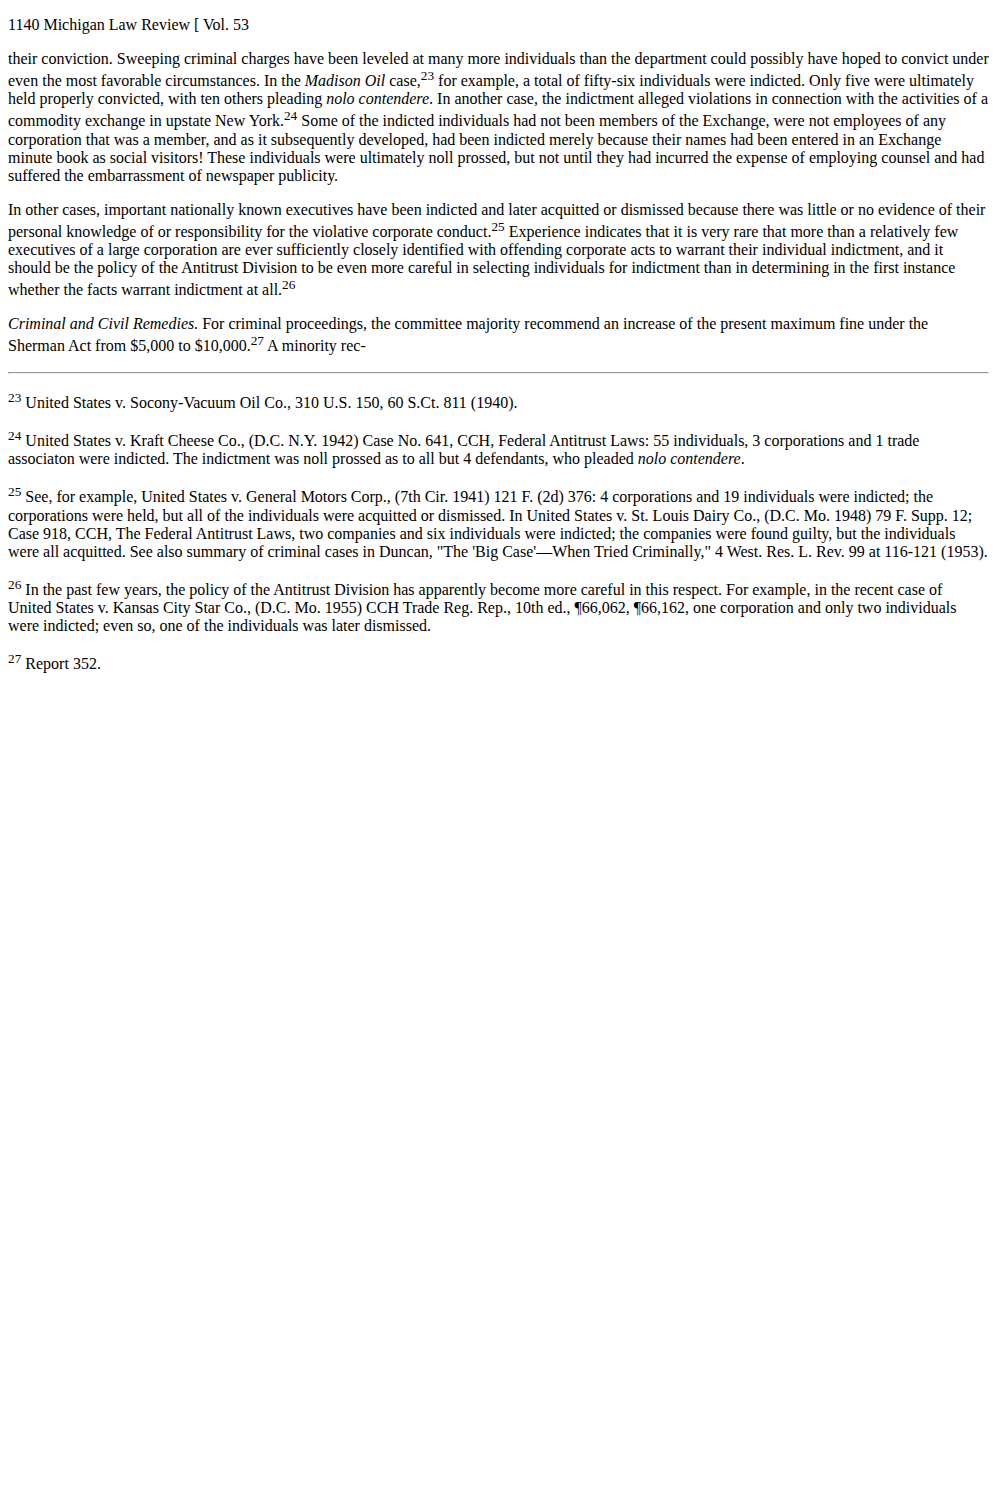1140 Michigan Law Review [ Vol. 53
their conviction. Sweeping criminal charges have been leveled at many more individuals than the department could possibly have hoped to convict under even the most favorable circumstances. In the Madison Oil case,23 for example, a total of fifty-six individuals were indicted. Only five were ultimately held properly convicted, with ten others pleading nolo contendere. In another case, the indictment alleged violations in connection with the activities of a commodity exchange in upstate New York.24 Some of the indicted individuals had not been members of the Exchange, were not employees of any corporation that was a member, and as it subsequently developed, had been indicted merely because their names had been entered in an Exchange minute book as social visitors! These individuals were ultimately noll prossed, but not until they had incurred the expense of employing counsel and had suffered the embarrassment of newspaper publicity.
In other cases, important nationally known executives have been indicted and later acquitted or dismissed because there was little or no evidence of their personal knowledge of or responsibility for the violative corporate conduct.25 Experience indicates that it is very rare that more than a relatively few executives of a large corporation are ever sufficiently closely identified with offending corporate acts to warrant their individual indictment, and it should be the policy of the Antitrust Division to be even more careful in selecting individuals for indictment than in determining in the first instance whether the facts warrant indictment at all.26
Criminal and Civil Remedies. For criminal proceedings, the committee majority recommend an increase of the present maximum fine under the Sherman Act from $5,000 to $10,000.27 A minority rec-
23 United States v. Socony-Vacuum Oil Co., 310 U.S. 150, 60 S.Ct. 811 (1940).
24 United States v. Kraft Cheese Co., (D.C. N.Y. 1942) Case No. 641, CCH, Federal Antitrust Laws: 55 individuals, 3 corporations and 1 trade associaton were indicted. The indictment was noll prossed as to all but 4 defendants, who pleaded nolo contendere.
25 See, for example, United States v. General Motors Corp., (7th Cir. 1941) 121 F. (2d) 376: 4 corporations and 19 individuals were indicted; the corporations were held, but all of the individuals were acquitted or dismissed. In United States v. St. Louis Dairy Co., (D.C. Mo. 1948) 79 F. Supp. 12; Case 918, CCH, The Federal Antitrust Laws, two companies and six individuals were indicted; the companies were found guilty, but the individuals were all acquitted. See also summary of criminal cases in Duncan, "The 'Big Case'—When Tried Criminally," 4 West. Res. L. Rev. 99 at 116-121 (1953).
26 In the past few years, the policy of the Antitrust Division has apparently become more careful in this respect. For example, in the recent case of United States v. Kansas City Star Co., (D.C. Mo. 1955) CCH Trade Reg. Rep., 10th ed., ¶66,062, ¶66,162, one corporation and only two individuals were indicted; even so, one of the individuals was later dismissed.
27 Report 352.